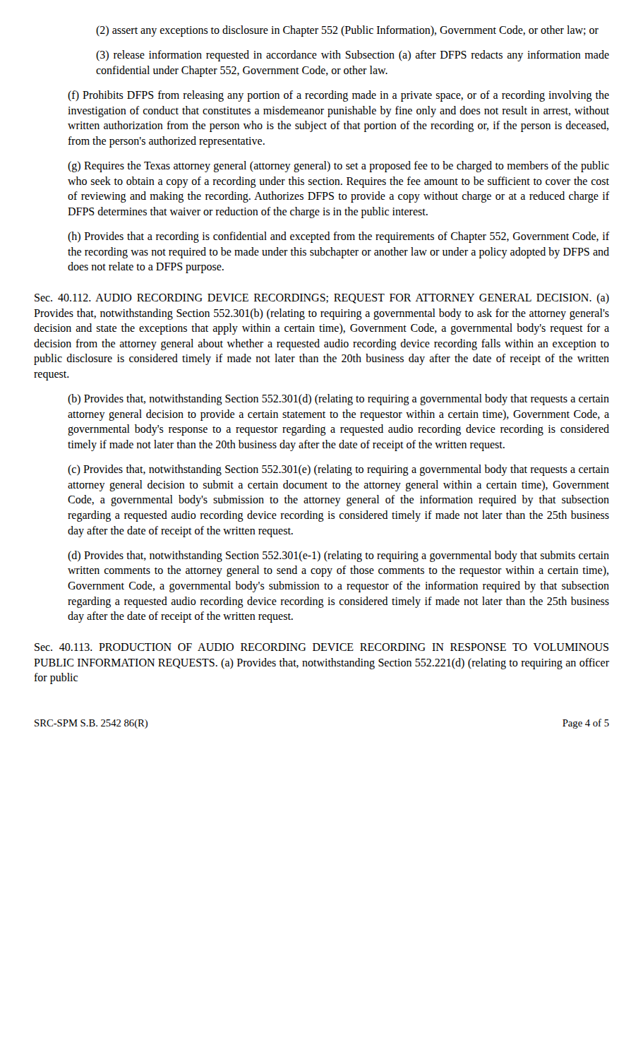(2) assert any exceptions to disclosure in Chapter 552 (Public Information), Government Code, or other law; or
(3) release information requested in accordance with Subsection (a) after DFPS redacts any information made confidential under Chapter 552, Government Code, or other law.
(f) Prohibits DFPS from releasing any portion of a recording made in a private space, or of a recording involving the investigation of conduct that constitutes a misdemeanor punishable by fine only and does not result in arrest, without written authorization from the person who is the subject of that portion of the recording or, if the person is deceased, from the person's authorized representative.
(g) Requires the Texas attorney general (attorney general) to set a proposed fee to be charged to members of the public who seek to obtain a copy of a recording under this section. Requires the fee amount to be sufficient to cover the cost of reviewing and making the recording. Authorizes DFPS to provide a copy without charge or at a reduced charge if DFPS determines that waiver or reduction of the charge is in the public interest.
(h) Provides that a recording is confidential and excepted from the requirements of Chapter 552, Government Code, if the recording was not required to be made under this subchapter or another law or under a policy adopted by DFPS and does not relate to a DFPS purpose.
Sec. 40.112. AUDIO RECORDING DEVICE RECORDINGS; REQUEST FOR ATTORNEY GENERAL DECISION. (a) Provides that, notwithstanding Section 552.301(b) (relating to requiring a governmental body to ask for the attorney general's decision and state the exceptions that apply within a certain time), Government Code, a governmental body's request for a decision from the attorney general about whether a requested audio recording device recording falls within an exception to public disclosure is considered timely if made not later than the 20th business day after the date of receipt of the written request.
(b) Provides that, notwithstanding Section 552.301(d) (relating to requiring a governmental body that requests a certain attorney general decision to provide a certain statement to the requestor within a certain time), Government Code, a governmental body's response to a requestor regarding a requested audio recording device recording is considered timely if made not later than the 20th business day after the date of receipt of the written request.
(c) Provides that, notwithstanding Section 552.301(e) (relating to requiring a governmental body that requests a certain attorney general decision to submit a certain document to the attorney general within a certain time), Government Code, a governmental body's submission to the attorney general of the information required by that subsection regarding a requested audio recording device recording is considered timely if made not later than the 25th business day after the date of receipt of the written request.
(d) Provides that, notwithstanding Section 552.301(e-1) (relating to requiring a governmental body that submits certain written comments to the attorney general to send a copy of those comments to the requestor within a certain time), Government Code, a governmental body's submission to a requestor of the information required by that subsection regarding a requested audio recording device recording is considered timely if made not later than the 25th business day after the date of receipt of the written request.
Sec. 40.113. PRODUCTION OF AUDIO RECORDING DEVICE RECORDING IN RESPONSE TO VOLUMINOUS PUBLIC INFORMATION REQUESTS. (a) Provides that, notwithstanding Section 552.221(d) (relating to requiring an officer for public
SRC-SPM S.B. 2542 86(R) Page 4 of 5